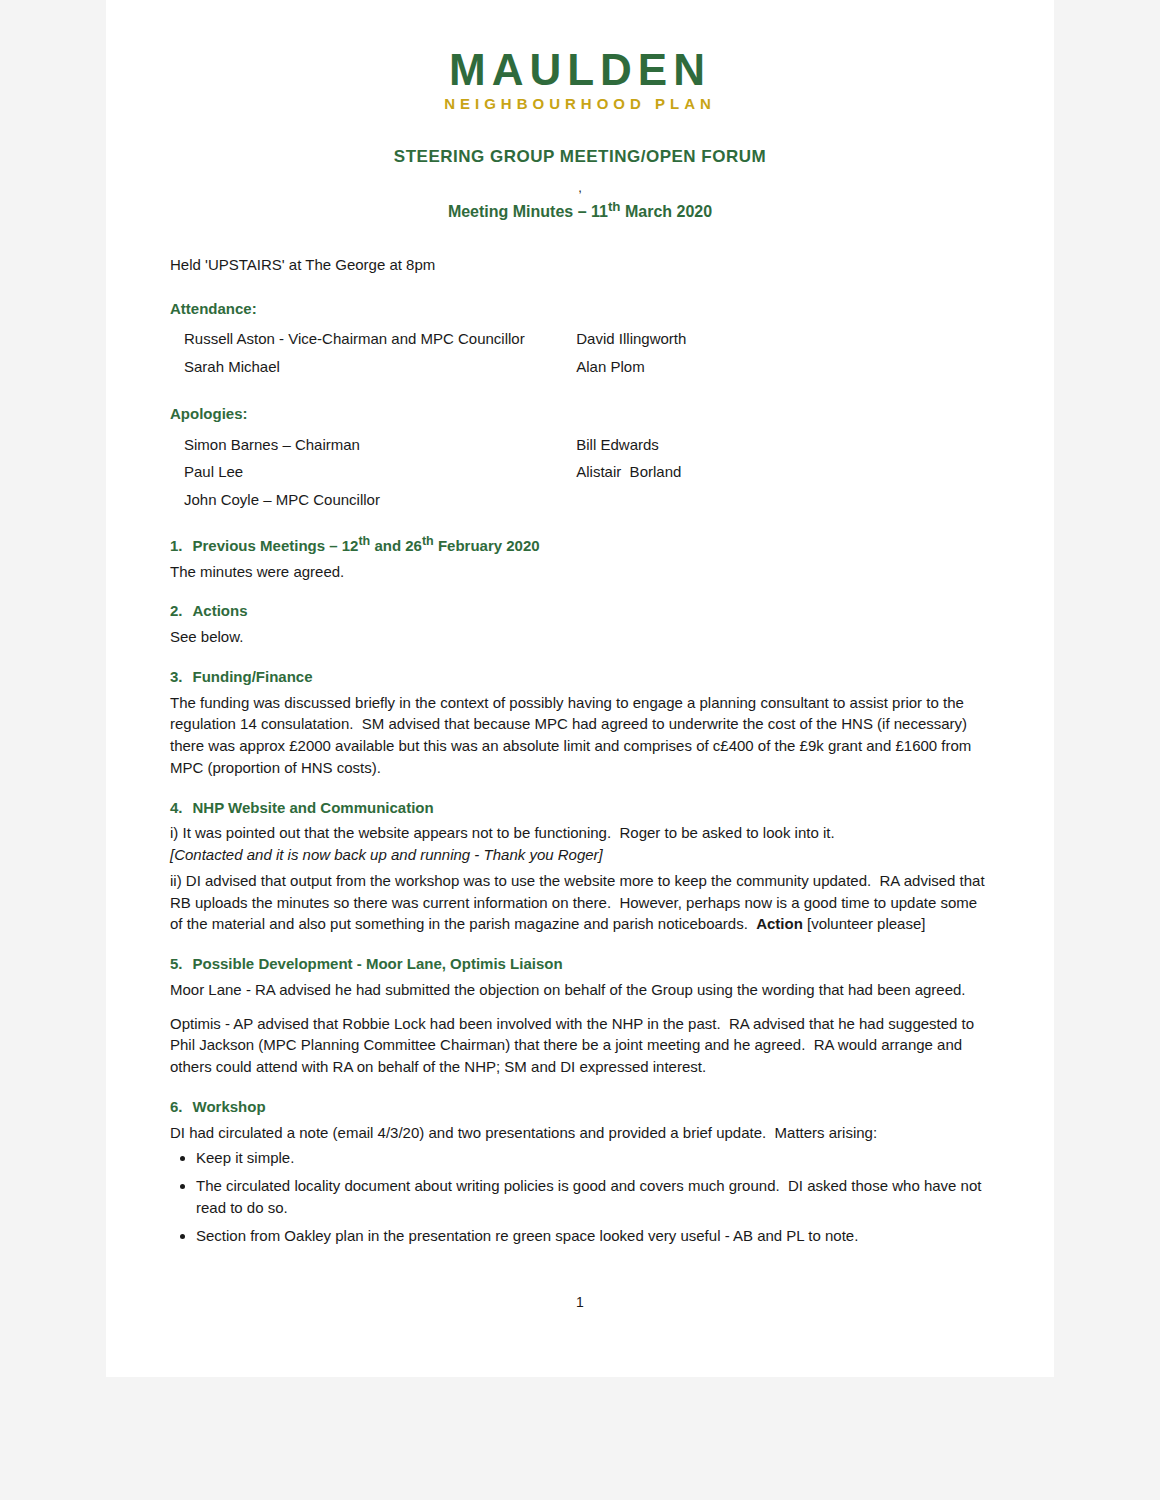MAULDEN
NEIGHBOURHOOD PLAN
STEERING GROUP MEETING/OPEN FORUM
,
Meeting Minutes – 11th March 2020
Held 'UPSTAIRS' at The George at 8pm
Attendance:
| Russell Aston - Vice-Chairman and MPC Councillor | David Illingworth |
| Sarah Michael | Alan Plom |
Apologies:
| Simon Barnes – Chairman | Bill Edwards |
| Paul Lee | Alistair Borland |
| John Coyle – MPC Councillor | |
1. Previous Meetings – 12th and 26th February 2020
The minutes were agreed.
2. Actions
See below.
3. Funding/Finance
The funding was discussed briefly in the context of possibly having to engage a planning consultant to assist prior to the regulation 14 consulatation. SM advised that because MPC had agreed to underwrite the cost of the HNS (if necessary) there was approx £2000 available but this was an absolute limit and comprises of c£400 of the £9k grant and £1600 from MPC (proportion of HNS costs).
4. NHP Website and Communication
i) It was pointed out that the website appears not to be functioning. Roger to be asked to look into it.
[Contacted and it is now back up and running - Thank you Roger]
ii) DI advised that output from the workshop was to use the website more to keep the community updated. RA advised that RB uploads the minutes so there was current information on there. However, perhaps now is a good time to update some of the material and also put something in the parish magazine and parish noticeboards. Action [volunteer please]
5. Possible Development - Moor Lane, Optimis Liaison
Moor Lane - RA advised he had submitted the objection on behalf of the Group using the wording that had been agreed.
Optimis - AP advised that Robbie Lock had been involved with the NHP in the past. RA advised that he had suggested to Phil Jackson (MPC Planning Committee Chairman) that there be a joint meeting and he agreed. RA would arrange and others could attend with RA on behalf of the NHP; SM and DI expressed interest.
6. Workshop
DI had circulated a note (email 4/3/20) and two presentations and provided a brief update. Matters arising:
Keep it simple.
The circulated locality document about writing policies is good and covers much ground. DI asked those who have not read to do so.
Section from Oakley plan in the presentation re green space looked very useful - AB and PL to note.
1